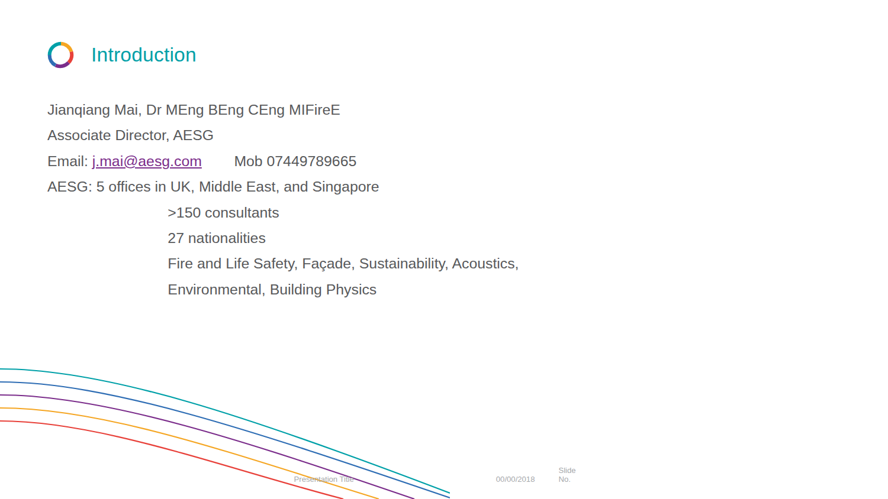Introduction
Jianqiang Mai, Dr MEng BEng CEng MIFireE
Associate Director, AESG
Email: j.mai@aesg.com Mob 07449789665
AESG: 5 offices in UK, Middle East, and Singapore
>150 consultants
27 nationalities
Fire and Life Safety, Façade, Sustainability, Acoustics,
Environmental, Building Physics
Presentation Title 00/00/2018 Slide
No.